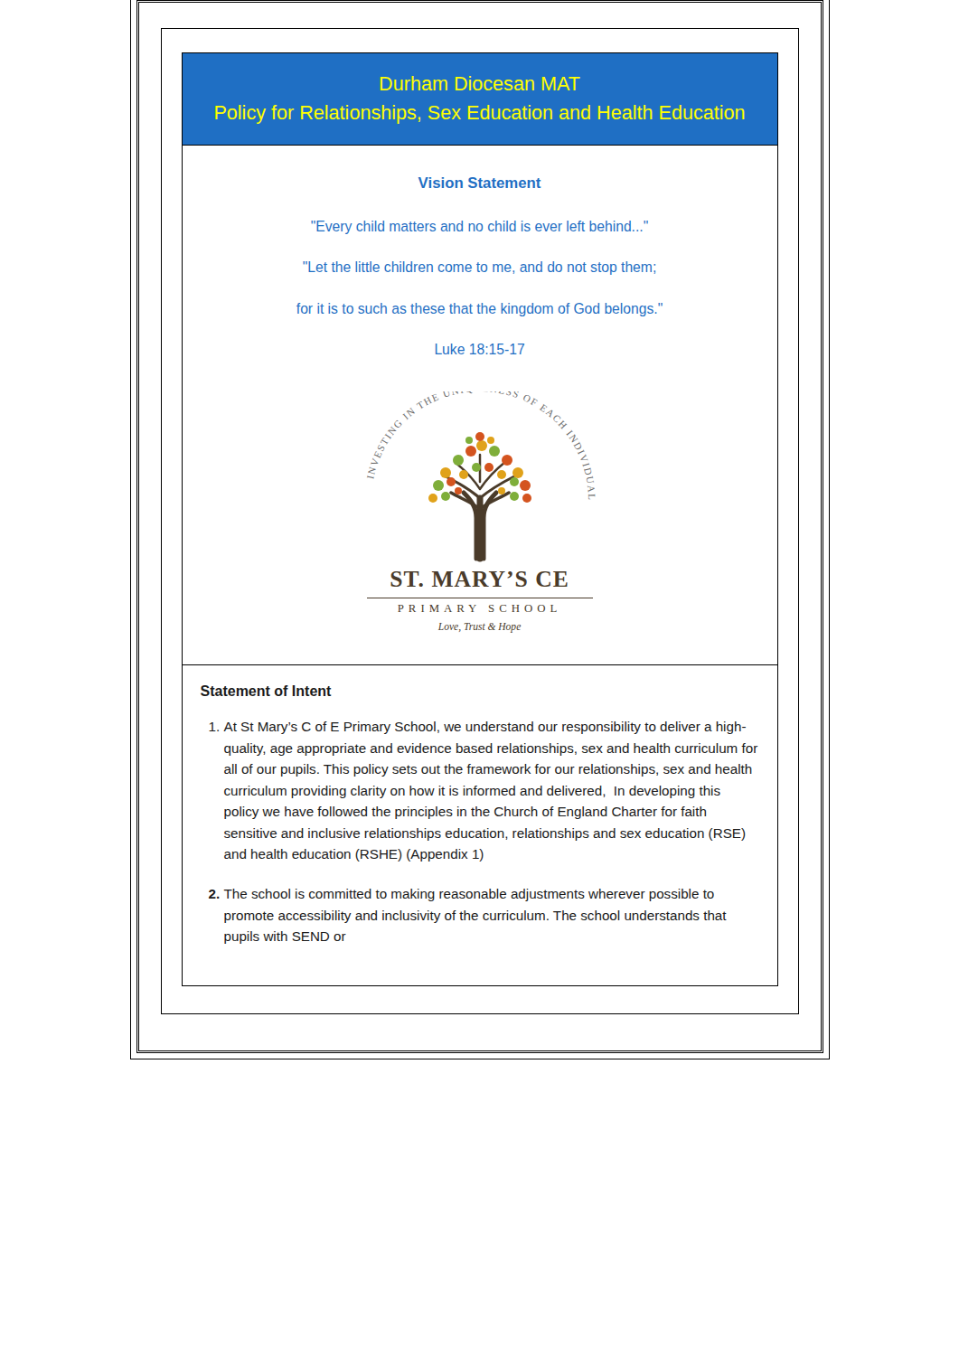Durham Diocesan MAT
Policy for Relationships, Sex Education and Health Education
Vision Statement
"Every child matters and no child is ever left behind..."
"Let the little children come to me, and do not stop them;
for it is to such as these that the kingdom of God belongs."
Luke 18:15-17
INVESTING IN THE UNIQUENESS OF EACH INDIVIDUAL
ST. MARY’S CE
PRIMARY SCHOOL
Love, Trust & Hope
Statement of Intent
At St Mary’s C of E Primary School, we understand our responsibility to deliver a high-quality, age appropriate and evidence based relationships, sex and health curriculum for all of our pupils. This policy sets out the framework for our relationships, sex and health curriculum providing clarity on how it is informed and delivered, In developing this policy we have followed the principles in the Church of England Charter for faith sensitive and inclusive relationships education, relationships and sex education (RSE) and health education (RSHE) (Appendix 1)
The school is committed to making reasonable adjustments wherever possible to promote accessibility and inclusivity of the curriculum. The school understands that pupils with SEND or